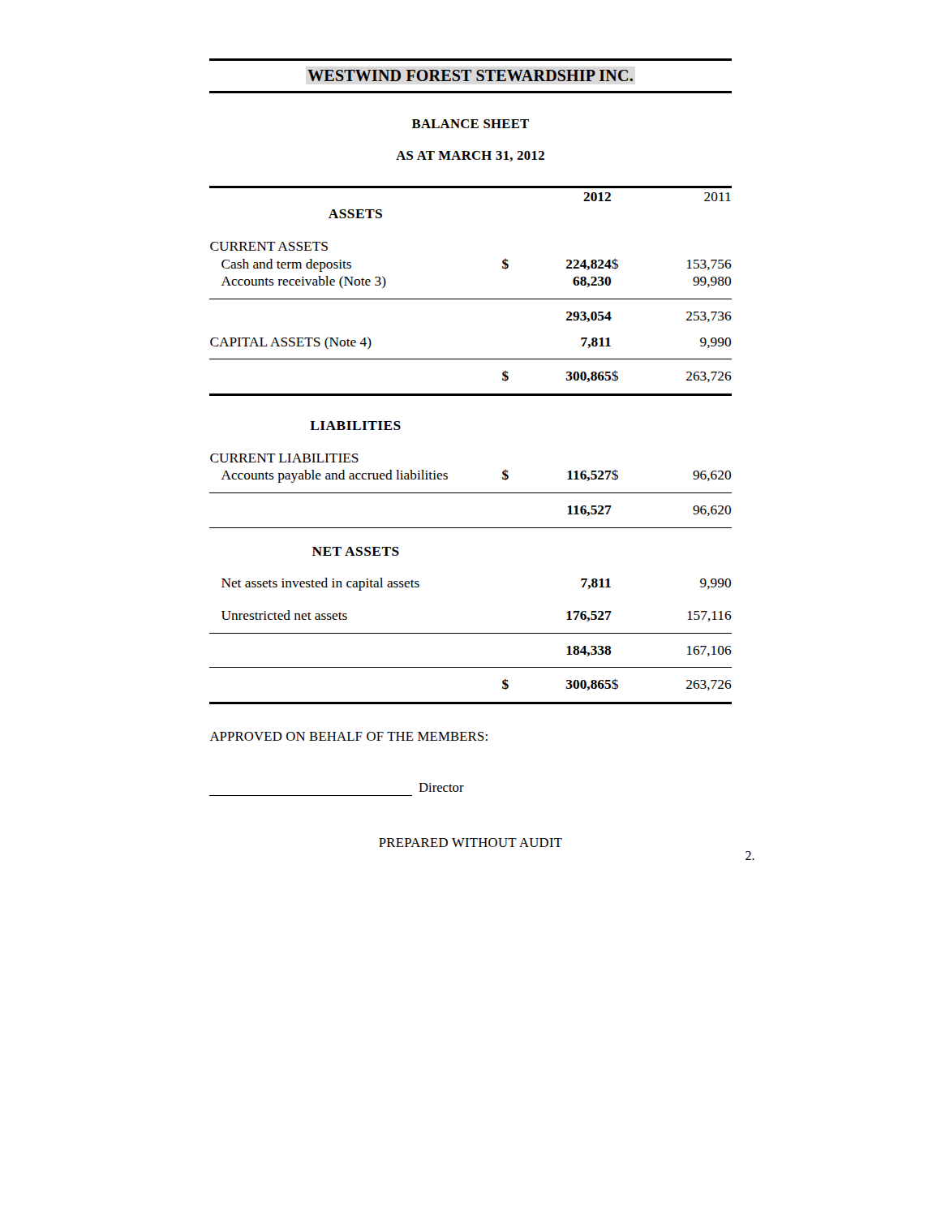WESTWIND FOREST STEWARDSHIP INC.
BALANCE SHEET
AS AT MARCH 31, 2012
| | | 2012 | | 2011 |
| ASSETS | | | | |
| CURRENT ASSETS | | | | |
| Cash and term deposits | $ | 224,824 | $ | 153,756 |
| Accounts receivable (Note 3) | | 68,230 | | 99,980 |
| | | 293,054 | | 253,736 |
| CAPITAL ASSETS (Note 4) | | 7,811 | | 9,990 |
| | $ | 300,865 | $ | 263,726 |
| LIABILITIES | | | | |
| CURRENT LIABILITIES | | | | |
| Accounts payable and accrued liabilities | $ | 116,527 | $ | 96,620 |
| | | 116,527 | | 96,620 |
| NET ASSETS | | | | |
| Net assets invested in capital assets | | 7,811 | | 9,990 |
| Unrestricted net assets | | 176,527 | | 157,116 |
| | | 184,338 | | 167,106 |
| | $ | 300,865 | $ | 263,726 |
APPROVED ON BEHALF OF THE MEMBERS:
Director
PREPARED WITHOUT AUDIT
2.